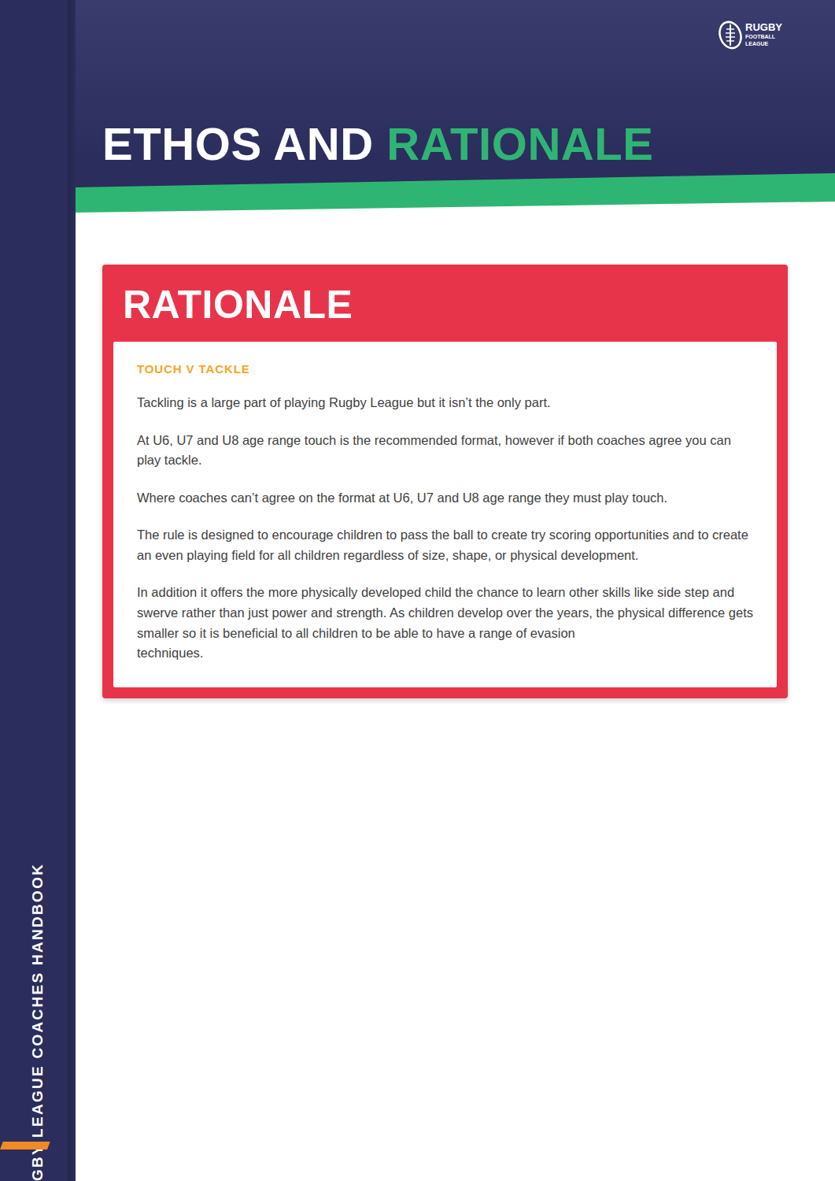PRIMARY RUGBY LEAGUE COACHES HANDBOOK
RUGBY FOOTBALL LEAGUE
ETHOS AND RATIONALE
RATIONALE
TOUCH V TACKLE
Tackling is a large part of playing Rugby League but it isn’t the only part.
At U6, U7 and U8 age range touch is the recommended format, however if both coaches agree you can play tackle.
Where coaches can’t agree on the format at U6, U7 and U8 age range they must play touch.
The rule is designed to encourage children to pass the ball to create try scoring opportunities and to create an even playing field for all children regardless of size, shape, or physical development.
In addition it offers the more physically developed child the chance to learn other skills like side step and swerve rather than just power and strength. As children develop over the years, the physical difference gets smaller so it is beneficial to all children to be able to have a range of evasion
techniques.
8